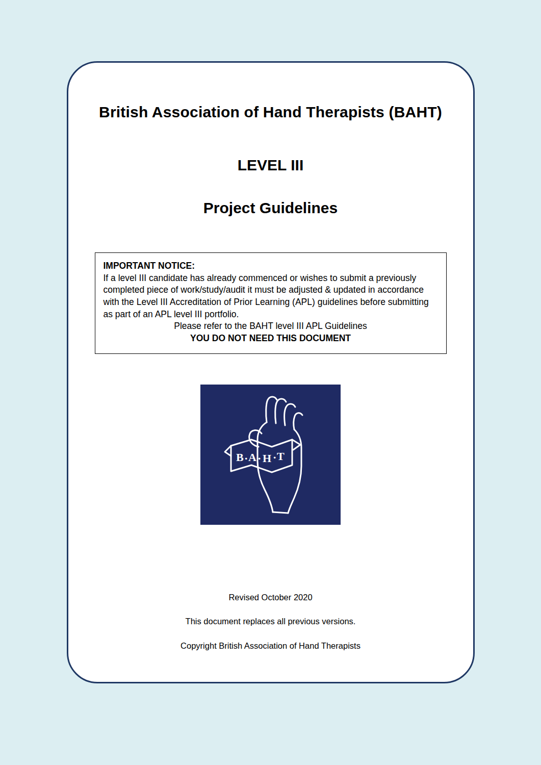British Association of Hand Therapists (BAHT)
LEVEL III
Project Guidelines
IMPORTANT NOTICE:
If a level III candidate has already commenced or wishes to submit a previously completed piece of work/study/audit it must be adjusted & updated in accordance with the Level III Accreditation of Prior Learning (APL) guidelines before submitting as part of an APL level III portfolio.
Please refer to the BAHT level III APL Guidelines
YOU DO NOT NEED THIS DOCUMENT
B · A · H · T
Revised October 2020
This document replaces all previous versions.
Copyright British Association of Hand Therapists